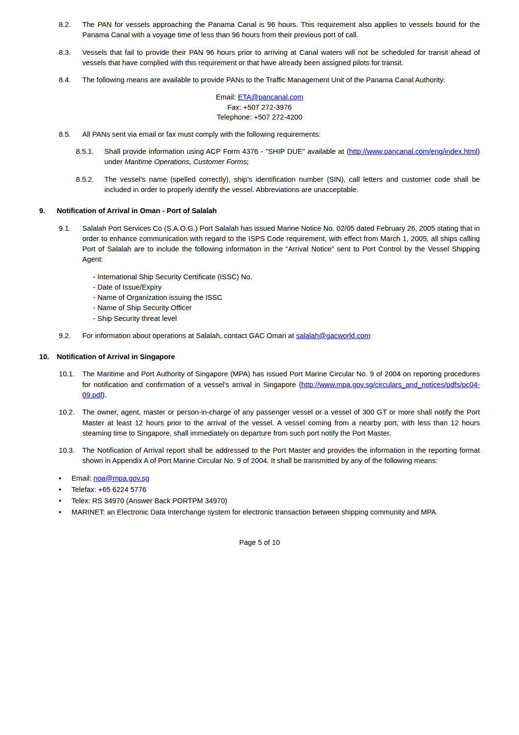8.2.
The PAN for vessels approaching the Panama Canal is 96 hours. This requirement also applies to vessels bound for the Panama Canal with a voyage time of less than 96 hours from their previous port of call.
8.3.
Vessels that fail to provide their PAN 96 hours prior to arriving at Canal waters will not be scheduled for transit ahead of vessels that have complied with this requirement or that have already been assigned pilots for transit.
8.4.
The following means are available to provide PANs to the Traffic Management Unit of the Panama Canal Authority:
Email: ETA@pancanal.com
Fax: +507 272-3976
Telephone: +507 272-4200
8.5.
All PANs sent via email or fax must comply with the following requirements:
8.5.1.
Shall provide information using ACP Form 4376 - "SHIP DUE" available at (http://www.pancanal.com/eng/index.html) under Maritime Operations, Customer Forms;
8.5.2.
The vessel’s name (spelled correctly), ship’s identification number (SIN), call letters and customer code shall be included in order to properly identify the vessel. Abbreviations are unacceptable.
9. Notification of Arrival in Oman - Port of Salalah
9.1.
Salalah Port Services Co (S.A.O.G.) Port Salalah has issued Marine Notice No. 02/05 dated February 26, 2005 stating that in order to enhance communication with regard to the ISPS Code requirement, with effect from March 1, 2005, all ships calling Port of Salalah are to include the following information in the “Arrival Notice” sent to Port Control by the Vessel Shipping Agent:
- International Ship Security Certificate (ISSC) No.
- Date of Issue/Expiry
- Name of Organization issuing the ISSC
- Name of Ship Security Officer
- Ship Security threat level
9.2.
For information about operations at Salalah, contact GAC Oman at salalah@gacworld.com
10. Notification of Arrival in Singapore
10.1.
The Maritime and Port Authority of Singapore (MPA) has issued Port Marine Circular No. 9 of 2004 on reporting procedures for notification and confirmation of a vessel’s arrival in Singapore (http://www.mpa.gov.sg/circulars_and_notices/pdfs/pc04-09.pdf).
10.2.
The owner, agent, master or person-in-charge of any passenger vessel or a vessel of 300 GT or more shall notify the Port Master at least 12 hours prior to the arrival of the vessel. A vessel coming from a nearby port, with less than 12 hours steaming time to Singapore, shall immediately on departure from such port notify the Port Master.
10.3.
The Notification of Arrival report shall be addressed to the Port Master and provides the information in the reporting format shown in Appendix A of Port Marine Circular No. 9 of 2004. It shall be transmitted by any of the following means:
•Email: noa@mpa.gov.sg
•Telefax: +65 6224 5776
•Telex: RS 34970 (Answer Back PORTPM 34970)
•MARINET: an Electronic Data Interchange system for electronic transaction between shipping community and MPA
Page 5 of 10